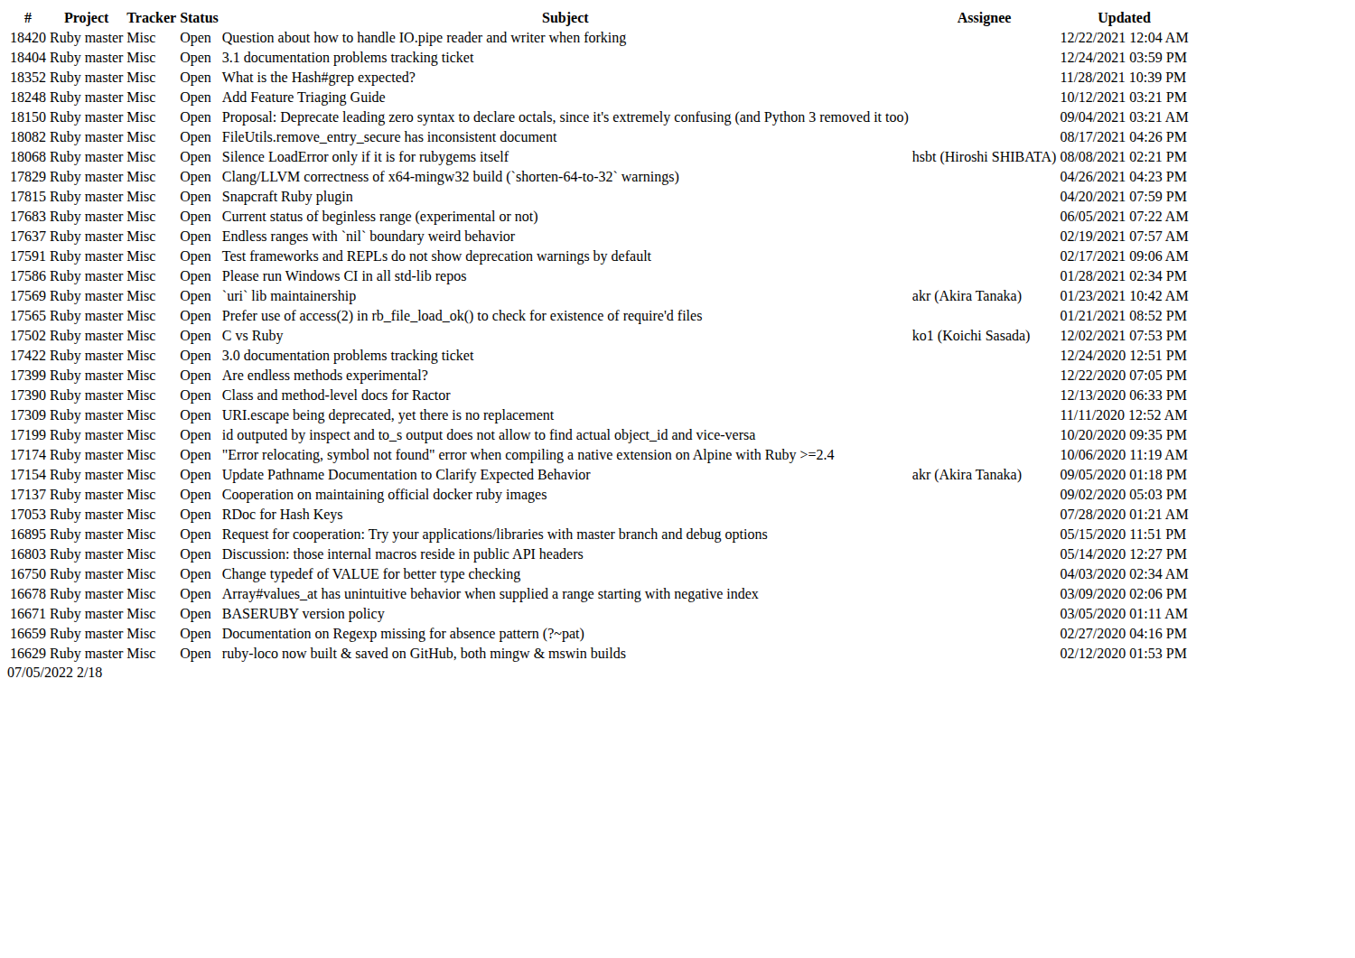| # | Project | Tracker | Status | Subject | Assignee | Updated |
| --- | --- | --- | --- | --- | --- | --- |
| 18420 | Ruby master | Misc | Open | Question about how to handle IO.pipe reader and writer when forking | | 12/22/2021 12:04 AM |
| 18404 | Ruby master | Misc | Open | 3.1 documentation problems tracking ticket | | 12/24/2021 03:59 PM |
| 18352 | Ruby master | Misc | Open | What is the Hash#grep expected? | | 11/28/2021 10:39 PM |
| 18248 | Ruby master | Misc | Open | Add Feature Triaging Guide | | 10/12/2021 03:21 PM |
| 18150 | Ruby master | Misc | Open | Proposal: Deprecate leading zero syntax to declare octals, since it's extremely confusing (and Python 3 removed it too) | | 09/04/2021 03:21 AM |
| 18082 | Ruby master | Misc | Open | FileUtils.remove_entry_secure has inconsistent document | | 08/17/2021 04:26 PM |
| 18068 | Ruby master | Misc | Open | Silence LoadError only if it is for rubygems itself | hsbt (Hiroshi SHIBATA) | 08/08/2021 02:21 PM |
| 17829 | Ruby master | Misc | Open | Clang/LLVM correctness of x64-mingw32 build (`shorten-64-to-32` warnings) | | 04/26/2021 04:23 PM |
| 17815 | Ruby master | Misc | Open | Snapcraft Ruby plugin | | 04/20/2021 07:59 PM |
| 17683 | Ruby master | Misc | Open | Current status of beginless range (experimental or not) | | 06/05/2021 07:22 AM |
| 17637 | Ruby master | Misc | Open | Endless ranges with `nil` boundary weird behavior | | 02/19/2021 07:57 AM |
| 17591 | Ruby master | Misc | Open | Test frameworks and REPLs do not show deprecation warnings by default | | 02/17/2021 09:06 AM |
| 17586 | Ruby master | Misc | Open | Please run Windows CI in all std-lib repos | | 01/28/2021 02:34 PM |
| 17569 | Ruby master | Misc | Open | `uri` lib maintainership | akr (Akira Tanaka) | 01/23/2021 10:42 AM |
| 17565 | Ruby master | Misc | Open | Prefer use of access(2) in rb_file_load_ok() to check for existence of require'd files | | 01/21/2021 08:52 PM |
| 17502 | Ruby master | Misc | Open | C vs Ruby | ko1 (Koichi Sasada) | 12/02/2021 07:53 PM |
| 17422 | Ruby master | Misc | Open | 3.0 documentation problems tracking ticket | | 12/24/2020 12:51 PM |
| 17399 | Ruby master | Misc | Open | Are endless methods experimental? | | 12/22/2020 07:05 PM |
| 17390 | Ruby master | Misc | Open | Class and method-level docs for Ractor | | 12/13/2020 06:33 PM |
| 17309 | Ruby master | Misc | Open | URI.escape being deprecated, yet there is no replacement | | 11/11/2020 12:52 AM |
| 17199 | Ruby master | Misc | Open | id outputed by inspect and to_s output does not allow to find actual object_id and vice-versa | | 10/20/2020 09:35 PM |
| 17174 | Ruby master | Misc | Open | "Error relocating, symbol not found" error when compiling a native extension on Alpine with Ruby >=2.4 | | 10/06/2020 11:19 AM |
| 17154 | Ruby master | Misc | Open | Update Pathname Documentation to Clarify Expected Behavior | akr (Akira Tanaka) | 09/05/2020 01:18 PM |
| 17137 | Ruby master | Misc | Open | Cooperation on maintaining official docker ruby images | | 09/02/2020 05:03 PM |
| 17053 | Ruby master | Misc | Open | RDoc for Hash Keys | | 07/28/2020 01:21 AM |
| 16895 | Ruby master | Misc | Open | Request for cooperation: Try your applications/libraries with master branch and debug options | | 05/15/2020 11:51 PM |
| 16803 | Ruby master | Misc | Open | Discussion: those internal macros reside in public API headers | | 05/14/2020 12:27 PM |
| 16750 | Ruby master | Misc | Open | Change typedef of VALUE for better type checking | | 04/03/2020 02:34 AM |
| 16678 | Ruby master | Misc | Open | Array#values_at has unintuitive behavior when supplied a range starting with negative index | | 03/09/2020 02:06 PM |
| 16671 | Ruby master | Misc | Open | BASERUBY version policy | | 03/05/2020 01:11 AM |
| 16659 | Ruby master | Misc | Open | Documentation on Regexp missing for absence pattern (?~pat) | | 02/27/2020 04:16 PM |
| 16629 | Ruby master | Misc | Open | ruby-loco now built & saved on GitHub, both mingw & mswin builds | | 02/12/2020 01:53 PM |
07/05/2022 2/18